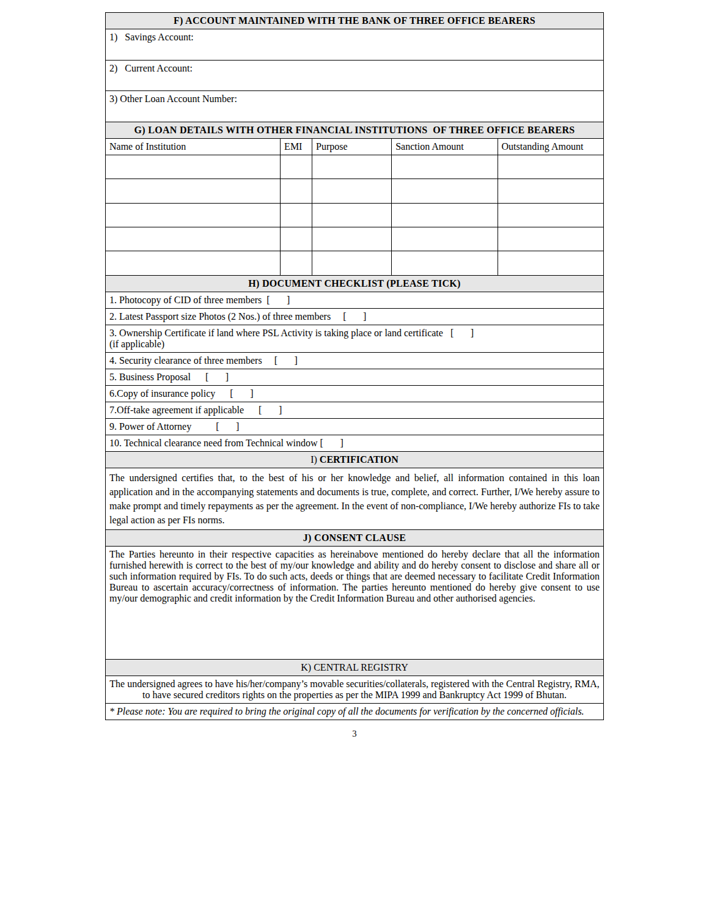| F) ACCOUNT MAINTAINED WITH THE BANK OF THREE OFFICE BEARERS |
| 1) Savings Account: |
| 2) Current Account: |
| 3) Other Loan Account Number: |
| G) LOAN DETAILS WITH OTHER FINANCIAL INSTITUTIONS OF THREE OFFICE BEARERS |
| Name of Institution | EMI | Purpose | Sanction Amount | Outstanding Amount |
| H) DOCUMENT CHECKLIST (PLEASE TICK) |
| 1. Photocopy of CID of three members [ ] |
| 2. Latest Passport size Photos (2 Nos.) of three members [ ] |
| 3. Ownership Certificate if land where PSL Activity is taking place or land certificate [ ] (if applicable) |
| 4. Security clearance of three members [ ] |
| 5. Business Proposal [ ] |
| 6.Copy of insurance policy [ ] |
| 7.Off-take agreement if applicable [ ] |
| 9. Power of Attorney [ ] |
| 10. Technical clearance need from Technical window [ ] |
| I) CERTIFICATION |
| The undersigned certifies that, to the best of his or her knowledge and belief, all information contained in this loan application and in the accompanying statements and documents is true, complete, and correct. Further, I/We hereby assure to make prompt and timely repayments as per the agreement. In the event of non-compliance, I/We hereby authorize FIs to take legal action as per FIs norms. |
| J) CONSENT CLAUSE |
| The Parties hereunto in their respective capacities as hereinabove mentioned do hereby declare that all the information furnished herewith is correct to the best of my/our knowledge and ability and do hereby consent to disclose and share all or such information required by FIs. To do such acts, deeds or things that are deemed necessary to facilitate Credit Information Bureau to ascertain accuracy/correctness of information. The parties hereunto mentioned do hereby give consent to use my/our demographic and credit information by the Credit Information Bureau and other authorised agencies. |
| K) CENTRAL REGISTRY |
| The undersigned agrees to have his/her/company’s movable securities/collaterals, registered with the Central Registry, RMA, to have secured creditors rights on the properties as per the MIPA 1999 and Bankruptcy Act 1999 of Bhutan. |
| * Please note: You are required to bring the original copy of all the documents for verification by the concerned officials. |
3